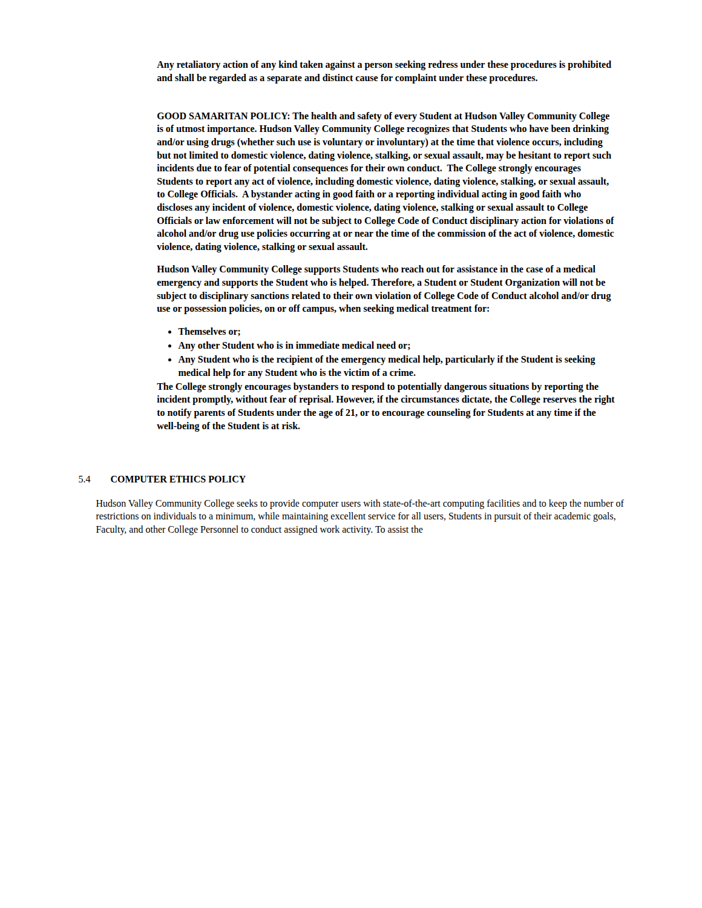Any retaliatory action of any kind taken against a person seeking redress under these procedures is prohibited and shall be regarded as a separate and distinct cause for complaint under these procedures.
GOOD SAMARITAN POLICY: The health and safety of every Student at Hudson Valley Community College is of utmost importance. Hudson Valley Community College recognizes that Students who have been drinking and/or using drugs (whether such use is voluntary or involuntary) at the time that violence occurs, including but not limited to domestic violence, dating violence, stalking, or sexual assault, may be hesitant to report such incidents due to fear of potential consequences for their own conduct. The College strongly encourages Students to report any act of violence, including domestic violence, dating violence, stalking, or sexual assault, to College Officials. A bystander acting in good faith or a reporting individual acting in good faith who discloses any incident of violence, domestic violence, dating violence, stalking or sexual assault to College Officials or law enforcement will not be subject to College Code of Conduct disciplinary action for violations of alcohol and/or drug use policies occurring at or near the time of the commission of the act of violence, domestic violence, dating violence, stalking or sexual assault.
Hudson Valley Community College supports Students who reach out for assistance in the case of a medical emergency and supports the Student who is helped. Therefore, a Student or Student Organization will not be subject to disciplinary sanctions related to their own violation of College Code of Conduct alcohol and/or drug use or possession policies, on or off campus, when seeking medical treatment for:
Themselves or;
Any other Student who is in immediate medical need or;
Any Student who is the recipient of the emergency medical help, particularly if the Student is seeking medical help for any Student who is the victim of a crime.
The College strongly encourages bystanders to respond to potentially dangerous situations by reporting the incident promptly, without fear of reprisal. However, if the circumstances dictate, the College reserves the right to notify parents of Students under the age of 21, or to encourage counseling for Students at any time if the well-being of the Student is at risk.
5.4 COMPUTER ETHICS POLICY
Hudson Valley Community College seeks to provide computer users with state-of-the-art computing facilities and to keep the number of restrictions on individuals to a minimum, while maintaining excellent service for all users, Students in pursuit of their academic goals, Faculty, and other College Personnel to conduct assigned work activity. To assist the